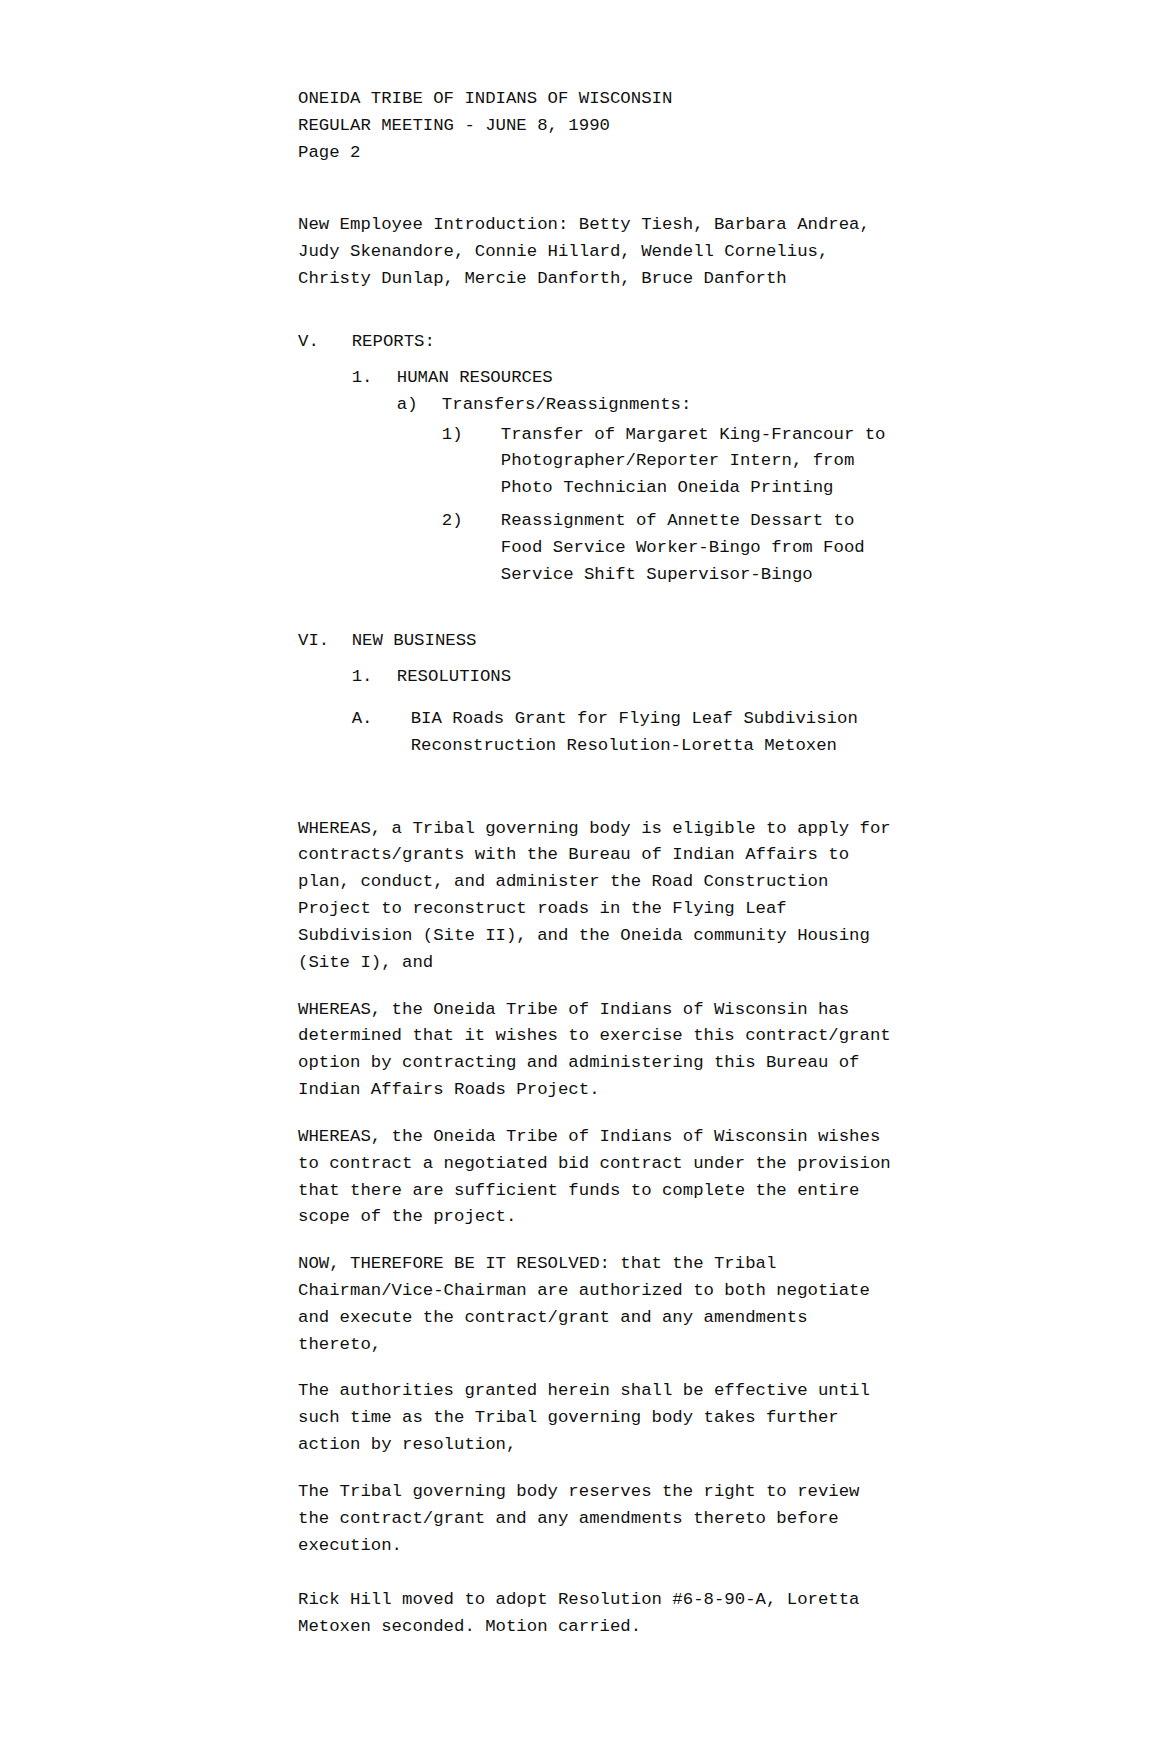ONEIDA TRIBE OF INDIANS OF WISCONSIN
REGULAR MEETING - JUNE 8, 1990
Page 2
New Employee Introduction: Betty Tiesh, Barbara Andrea, Judy Skenandore, Connie Hillard, Wendell Cornelius, Christy Dunlap, Mercie Danforth, Bruce Danforth
V.
REPORTS:
1.
HUMAN RESOURCES
a)
Transfers/Reassignments:
1)
Transfer of Margaret King-Francour to Photographer/Reporter Intern, from Photo Technician Oneida Printing
2)
Reassignment of Annette Dessart to Food Service Worker-Bingo from Food Service Shift Supervisor-Bingo
VI.
NEW BUSINESS
1.
RESOLUTIONS
A.
BIA Roads Grant for Flying Leaf Subdivision Reconstruction Resolution-Loretta Metoxen
WHEREAS, a Tribal governing body is eligible to apply for contracts/grants with the Bureau of Indian Affairs to plan, conduct, and administer the Road Construction Project to reconstruct roads in the Flying Leaf Subdivision (Site II), and the Oneida community Housing (Site I), and
WHEREAS, the Oneida Tribe of Indians of Wisconsin has determined that it wishes to exercise this contract/grant option by contracting and administering this Bureau of Indian Affairs Roads Project.
WHEREAS, the Oneida Tribe of Indians of Wisconsin wishes to contract a negotiated bid contract under the provision that there are sufficient funds to complete the entire scope of the project.
NOW, THEREFORE BE IT RESOLVED: that the Tribal Chairman/Vice-Chairman are authorized to both negotiate and execute the contract/grant and any amendments thereto,
The authorities granted herein shall be effective until such time as the Tribal governing body takes further action by resolution,
The Tribal governing body reserves the right to review the contract/grant and any amendments thereto before execution.
Rick Hill moved to adopt Resolution #6-8-90-A, Loretta Metoxen seconded. Motion carried.